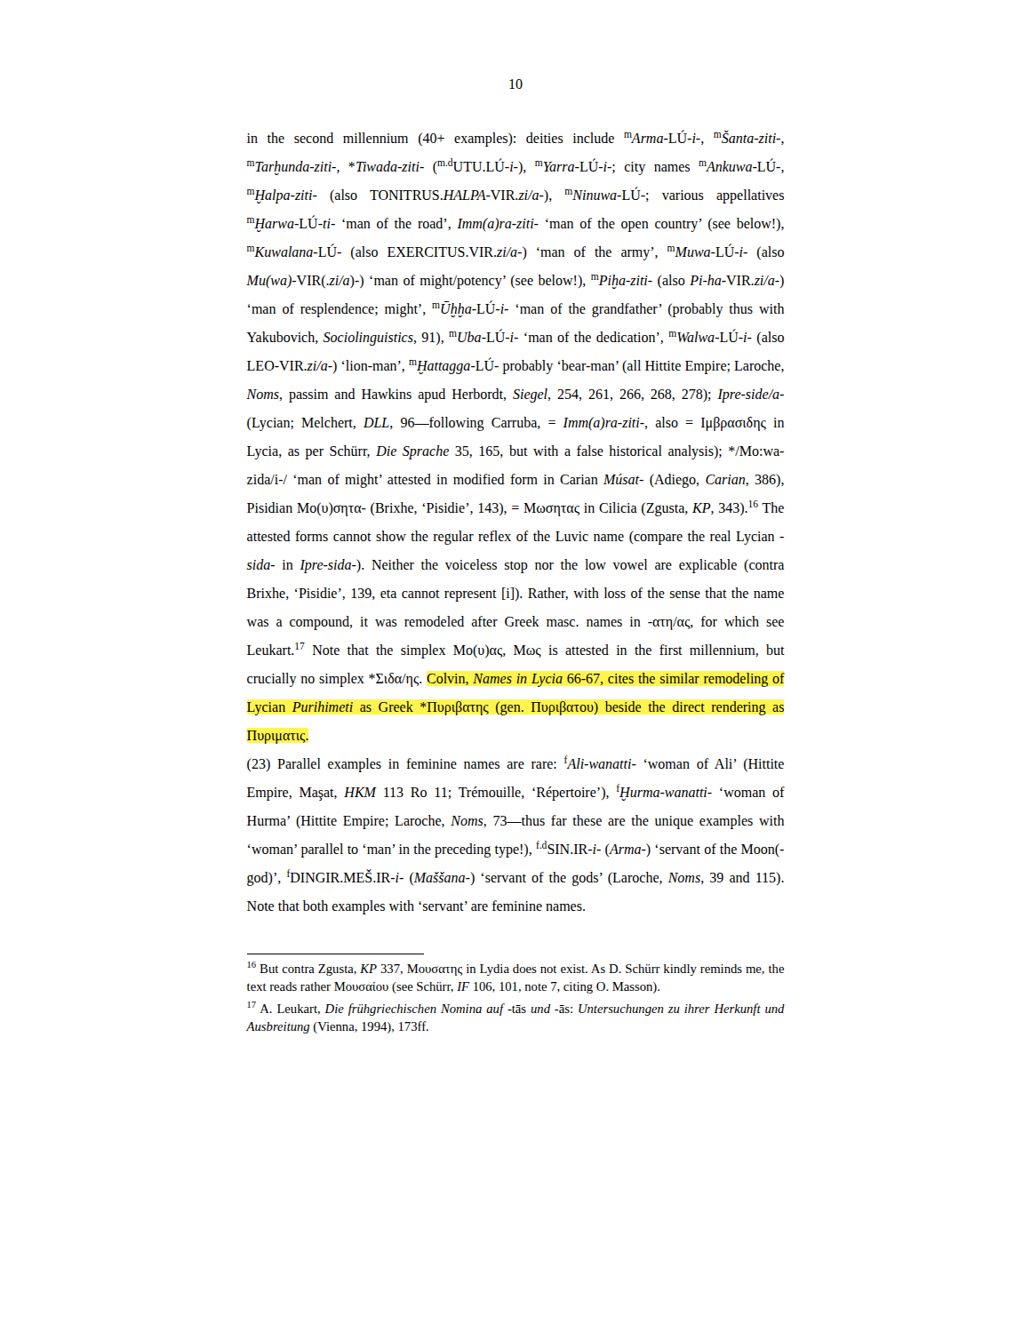10
in the second millennium (40+ examples): deities include mArma-LÚ-i-, mŠanta-ziti-, mTarḫunda-ziti-, *Tiwada-ziti- (m.d UTU.LÚ-i-), mYarra-LÚ-i-; city names mAnkuwa-LÚ-, mḪalpa-ziti- (also TONITRUS.HALPA-VIR.zi/a-), mNinuwa-LÚ-; various appellatives mḪarwa-LÚ-ti- ‘man of the road’, Imm(a)ra-ziti- ‘man of the open country’ (see below!), mKuwalana-LÚ- (also EXERCITUS.VIR.zi/a-) ‘man of the army’, mMuwa-LÚ-i- (also Mu(wa)-VIR(.zi/a)-) ‘man of might/potency’ (see below!), mPiḫa-ziti- (also Pi-ha-VIR.zi/a-) ‘man of resplendence; might’, mŪḫḫa-LÚ-i- ‘man of the grandfather’ (probably thus with Yakubovich, Sociolinguistics, 91), mUba-LÚ-i- ‘man of the dedication’, mWalwa-LÚ-i- (also LEO-VIR.zi/a-) ‘lion-man’, mḪattagga-LÚ- probably ‘bear-man’ (all Hittite Empire; Laroche, Noms, passim and Hawkins apud Herbordt, Siegel, 254, 261, 266, 268, 278); Ipre-side/a- (Lycian; Melchert, DLL, 96—following Carruba, = Imm(a)ra-ziti-, also = Ιμβρασιδης in Lycia, as per Schürr, Die Sprache 35, 165, but with a false historical analysis); */Mo:wa-zida/i-/ ‘man of might’ attested in modified form in Carian Músat- (Adiego, Carian, 386), Pisidian Μο(υ)σητα- (Brixhe, ‘Pisidie’, 143), = Μωσητας in Cilicia (Zgusta, KP, 343).16 The attested forms cannot show the regular reflex of the Luvic name (compare the real Lycian -sida- in Ipre-sida-). Neither the voiceless stop nor the low vowel are explicable (contra Brixhe, ‘Pisidie’, 139, eta cannot represent [i]). Rather, with loss of the sense that the name was a compound, it was remodeled after Greek masc. names in -ατη/ας, for which see Leukart.17 Note that the simplex Μο(υ)ας, Μως is attested in the first millennium, but crucially no simplex *Σιδα/ης. Colvin, Names in Lycia 66-67, cites the similar remodeling of Lycian Purihimeti as Greek *Πυριβατης (gen. Πυριβατου) beside the direct rendering as Πυριματις.
(23) Parallel examples in feminine names are rare: fAli-wanatti- ‘woman of Ali’ (Hittite Empire, Maşat, HKM 113 Ro 11; Trémouille, ‘Répertoire’), fḪurma-wanatti- ‘woman of Hurma’ (Hittite Empire; Laroche, Noms, 73—thus far these are the unique examples with ‘woman’ parallel to ‘man’ in the preceding type!), f.d SIN.IR-i- (Arma-) ‘servant of the Moon(-god)’, f DINGIR.MEŠ.IR-i- (Maššana-) ‘servant of the gods’ (Laroche, Noms, 39 and 115). Note that both examples with ‘servant’ are feminine names.
16 But contra Zgusta, KP 337, Μουσατης in Lydia does not exist. As D. Schürr kindly reminds me, the text reads rather Μουσαίου (see Schürr, IF 106, 101, note 7, citing O. Masson).
17 A. Leukart, Die frühgriechischen Nomina auf -tās und -ās: Untersuchungen zu ihrer Herkunft und Ausbreitung (Vienna, 1994), 173ff.